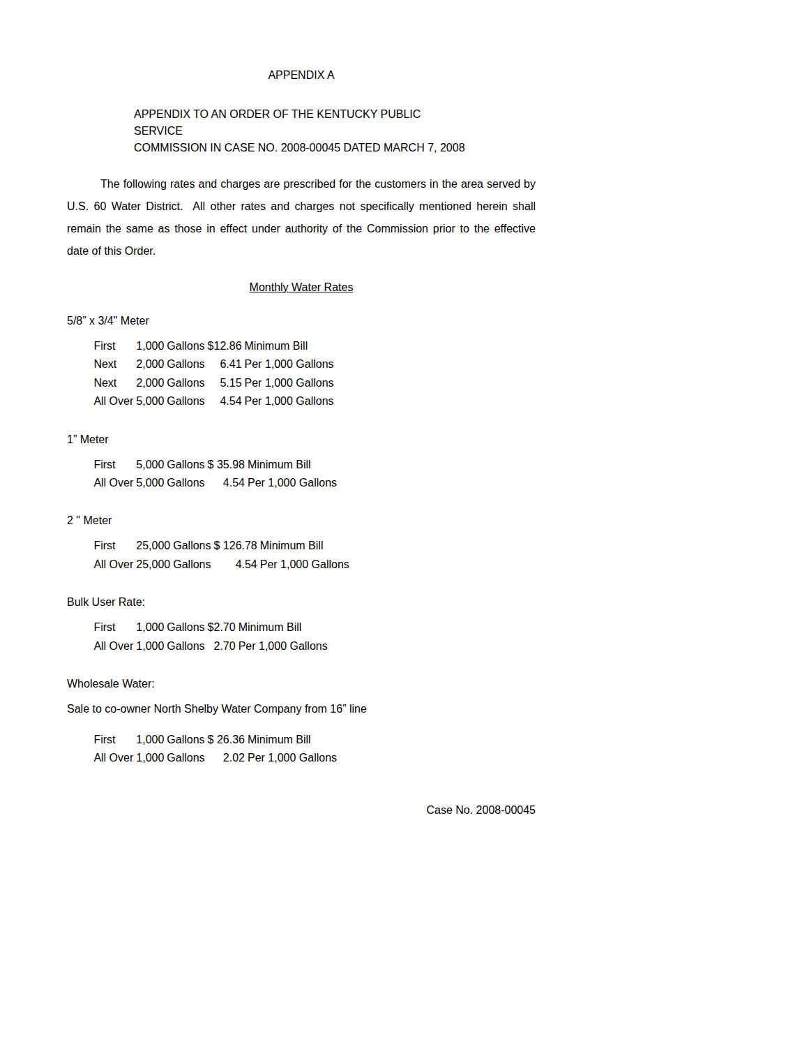APPENDIX A
APPENDIX TO AN ORDER OF THE KENTUCKY PUBLIC SERVICE
COMMISSION IN CASE NO. 2008-00045 DATED MARCH 7, 2008
The following rates and charges are prescribed for the customers in the area served by U.S. 60 Water District. All other rates and charges not specifically mentioned herein shall remain the same as those in effect under authority of the Commission prior to the effective date of this Order.
Monthly Water Rates
5/8” x 3/4" Meter
| First | 1,000 | Gallons | $12.86 | Minimum Bill |
| Next | 2,000 | Gallons | 6.41 | Per 1,000 Gallons |
| Next | 2,000 | Gallons | 5.15 | Per 1,000 Gallons |
| All Over | 5,000 | Gallons | 4.54 | Per 1,000 Gallons |
1” Meter
| First | 5,000 | Gallons | $ 35.98 | Minimum Bill |
| All Over | 5,000 | Gallons | 4.54 | Per 1,000 Gallons |
2 " Meter
| First | 25,000 | Gallons | $ 126.78 | Minimum Bill |
| All Over | 25,000 | Gallons | 4.54 | Per 1,000 Gallons |
Bulk User Rate:
| First | 1,000 | Gallons | $2.70 | Minimum Bill |
| All Over | 1,000 | Gallons | 2.70 | Per 1,000 Gallons |
Wholesale Water:
Sale to co-owner North Shelby Water Company from 16” line
| First | 1,000 | Gallons | $ 26.36 | Minimum Bill |
| All Over | 1,000 | Gallons | 2.02 | Per 1,000 Gallons |
Case No. 2008-00045